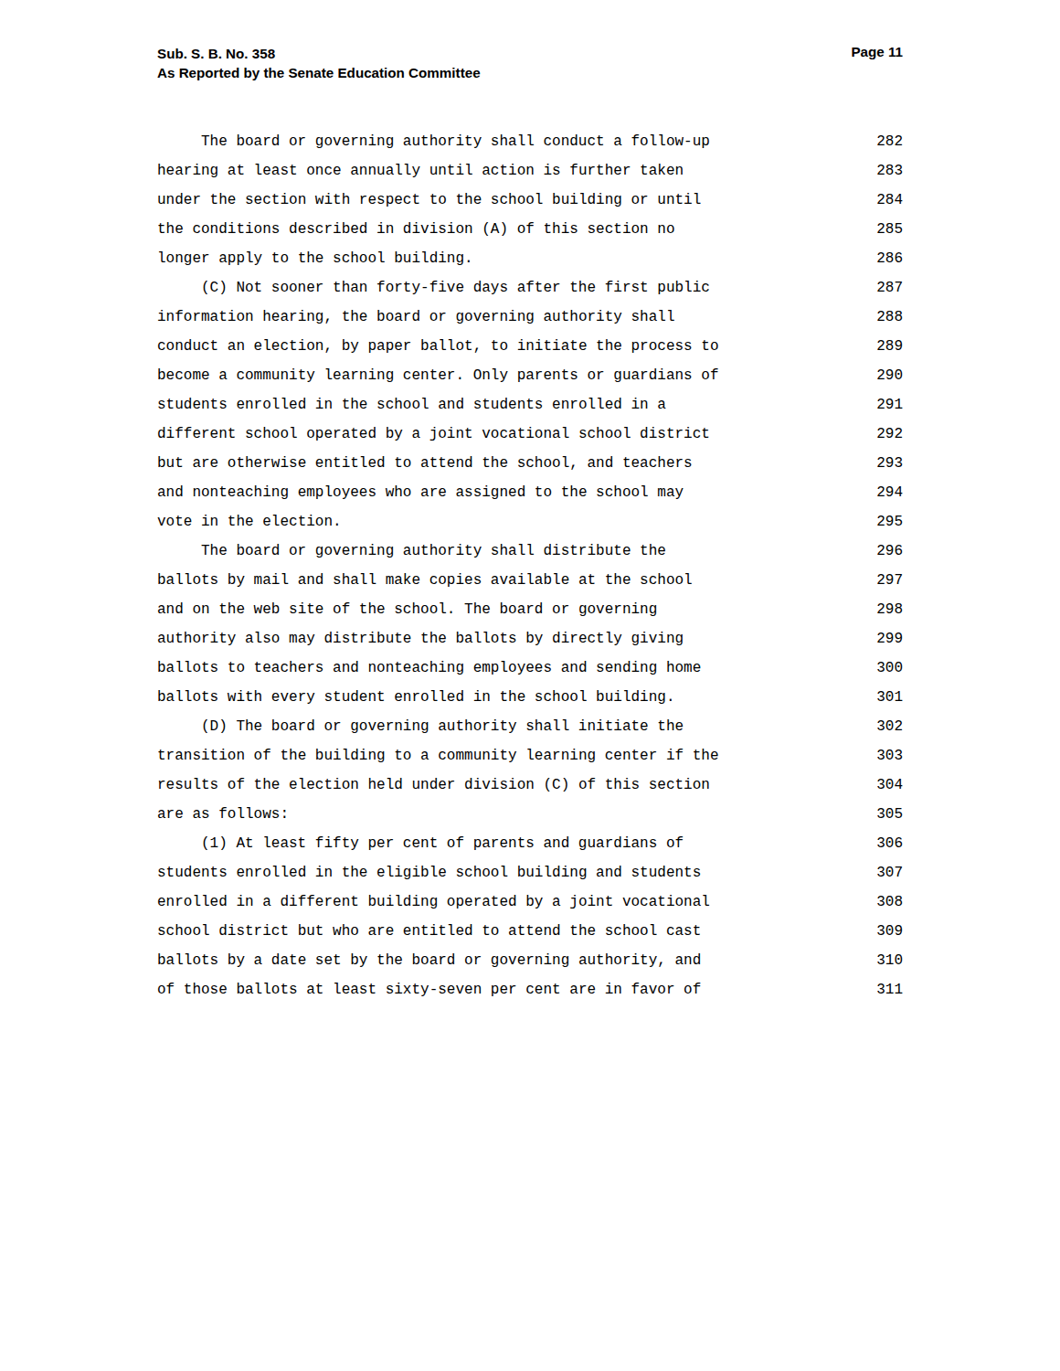Sub. S. B. No. 358
As Reported by the Senate Education Committee
Page 11
The board or governing authority shall conduct a follow-up 282
hearing at least once annually until action is further taken 283
under the section with respect to the school building or until 284
the conditions described in division (A) of this section no 285
longer apply to the school building. 286
(C) Not sooner than forty-five days after the first public 287
information hearing, the board or governing authority shall 288
conduct an election, by paper ballot, to initiate the process to 289
become a community learning center. Only parents or guardians of 290
students enrolled in the school and students enrolled in a 291
different school operated by a joint vocational school district 292
but are otherwise entitled to attend the school, and teachers 293
and nonteaching employees who are assigned to the school may 294
vote in the election. 295
The board or governing authority shall distribute the 296
ballots by mail and shall make copies available at the school 297
and on the web site of the school. The board or governing 298
authority also may distribute the ballots by directly giving 299
ballots to teachers and nonteaching employees and sending home 300
ballots with every student enrolled in the school building. 301
(D) The board or governing authority shall initiate the 302
transition of the building to a community learning center if the 303
results of the election held under division (C) of this section 304
are as follows: 305
(1) At least fifty per cent of parents and guardians of 306
students enrolled in the eligible school building and students 307
enrolled in a different building operated by a joint vocational 308
school district but who are entitled to attend the school cast 309
ballots by a date set by the board or governing authority, and 310
of those ballots at least sixty-seven per cent are in favor of 311